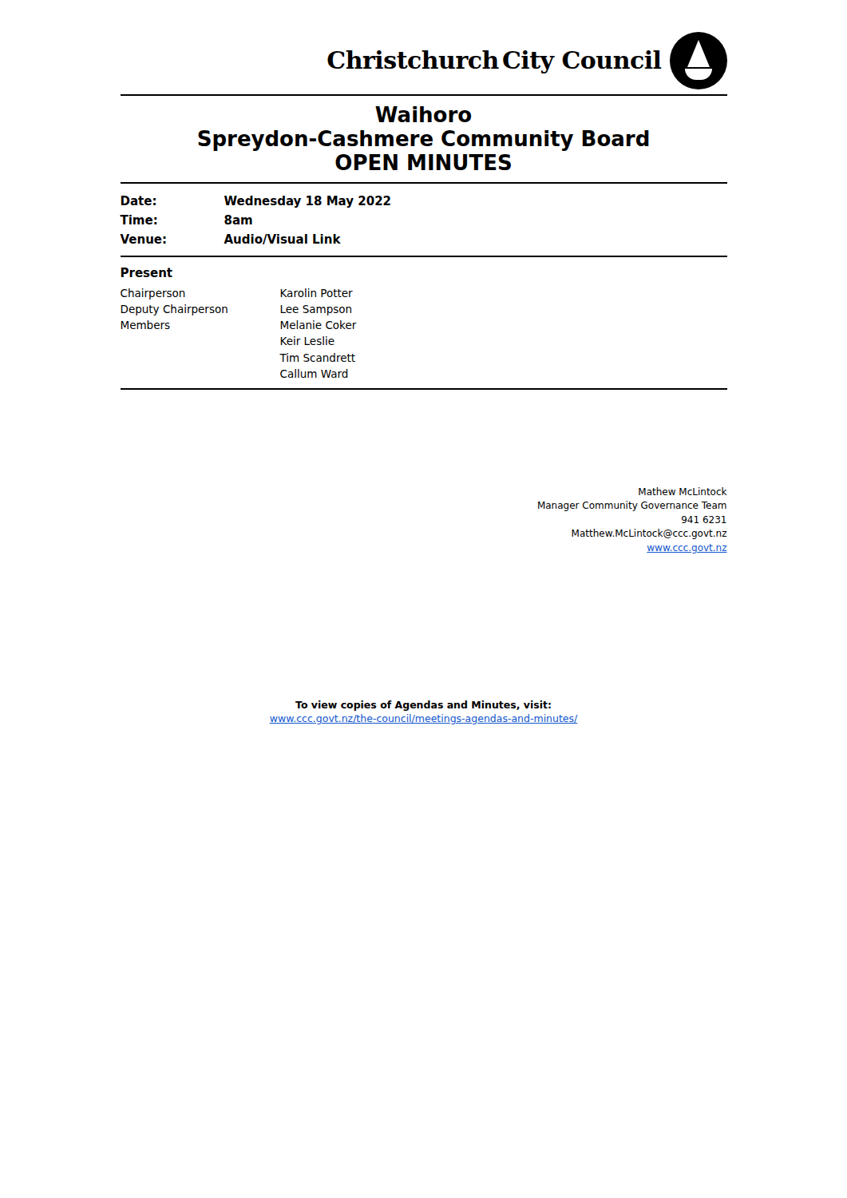Christchurch City Council
Waihoro Spreydon-Cashmere Community Board OPEN MINUTES
| Date: | Wednesday 18 May 2022 |
| Time: | 8am |
| Venue: | Audio/Visual Link |
Present
| Chairperson | Karolin Potter |
| Deputy Chairperson | Lee Sampson |
| Members | Melanie Coker |
| | Keir Leslie |
| | Tim Scandrett |
| | Callum Ward |
Mathew McLintock
Manager Community Governance Team
941 6231
Matthew.McLintock@ccc.govt.nz
www.ccc.govt.nz
To view copies of Agendas and Minutes, visit:
www.ccc.govt.nz/the-council/meetings-agendas-and-minutes/